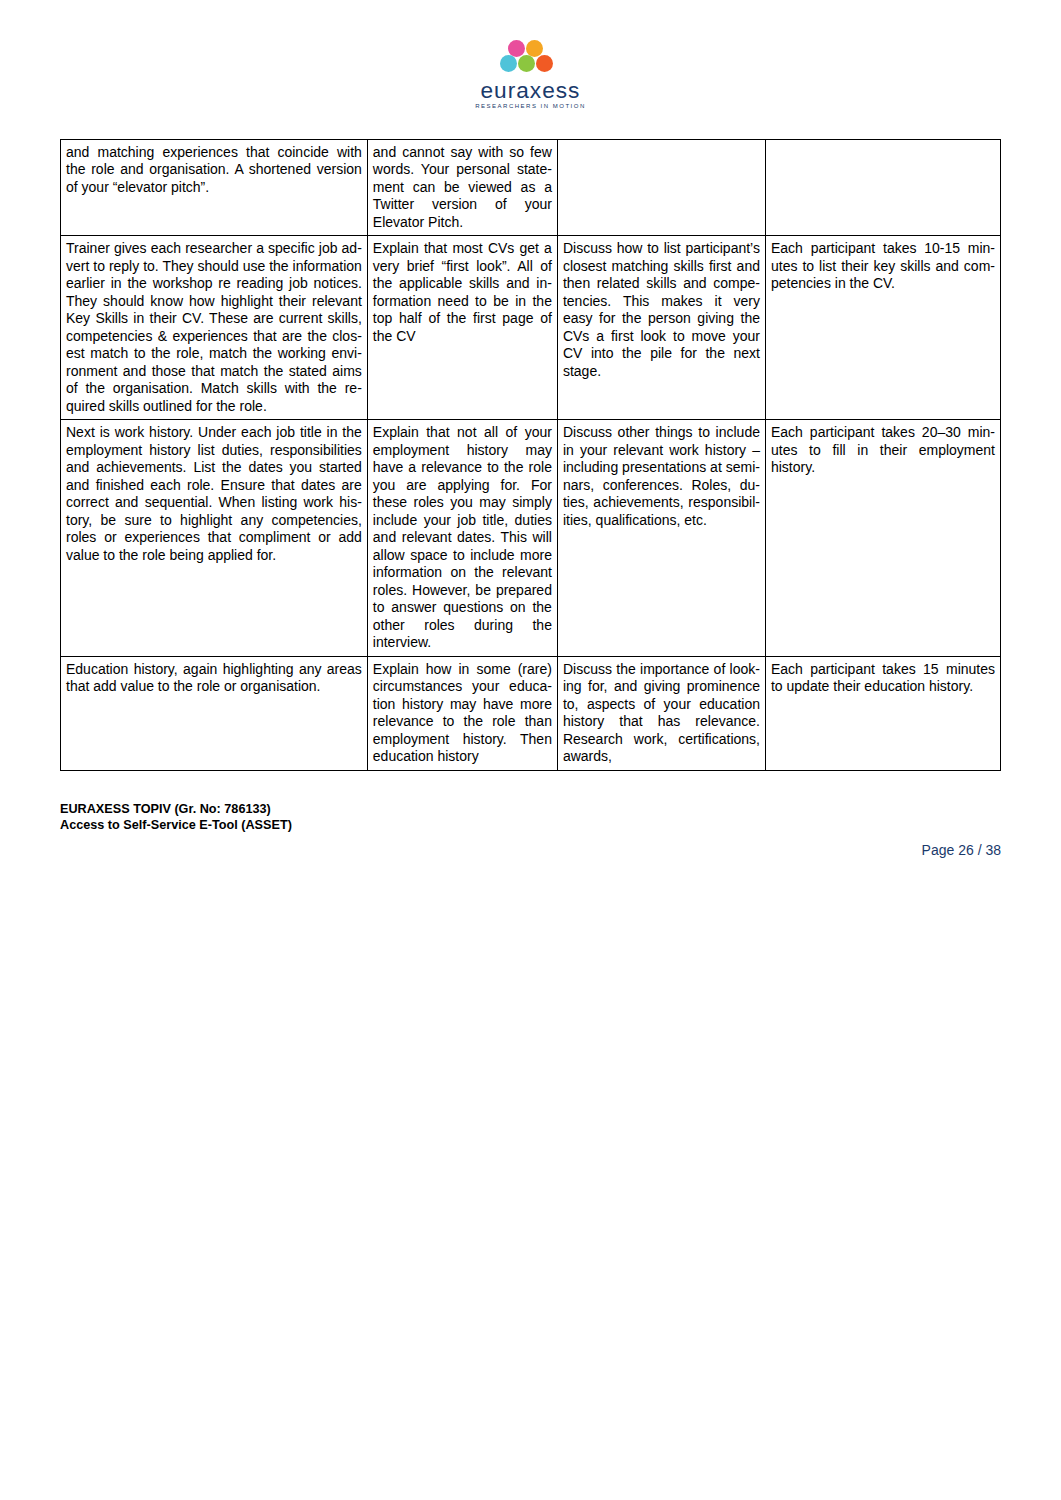euraxess
RESEARCHERS IN MOTION
| and matching experiences that coincide with the role and organisation. A shortened version of your “elevator pitch”. | and cannot say with so few words. Your personal statement can be viewed as a Twitter version of your Elevator Pitch. | | |
| Trainer gives each researcher a specific job advert to reply to. They should use the information earlier in the workshop re reading job notices. They should know how highlight their relevant Key Skills in their CV. These are current skills, competencies & experiences that are the closest match to the role, match the working environment and those that match the stated aims of the organisation. Match skills with the required skills outlined for the role. | Explain that most CVs get a very brief “first look”. All of the applicable skills and information need to be in the top half of the first page of the CV | Discuss how to list participant’s closest matching skills first and then related skills and competencies. This makes it very easy for the person giving the CVs a first look to move your CV into the pile for the next stage. | Each participant takes 10-15 minutes to list their key skills and competencies in the CV. |
| Next is work history. Under each job title in the employment history list duties, responsibilities and achievements. List the dates you started and finished each role. Ensure that dates are correct and sequential. When listing work history, be sure to highlight any competencies, roles or experiences that compliment or add value to the role being applied for. | Explain that not all of your employment history may have a relevance to the role you are applying for. For these roles you may simply include your job title, duties and relevant dates. This will allow space to include more information on the relevant roles. However, be prepared to answer questions on the other roles during the interview. | Discuss other things to include in your relevant work history – including presentations at seminars, conferences. Roles, duties, achievements, responsibilities, qualifications, etc. | Each participant takes 20–30 minutes to fill in their employment history. |
| Education history, again highlighting any areas that add value to the role or organisation. | Explain how in some (rare) circumstances your education history may have more relevance to the role than employment history. Then education history | Discuss the importance of looking for, and giving prominence to, aspects of your education history that has relevance. Research work, certifications, awards, | Each participant takes 15 minutes to update their education history. |
EURAXESS TOPIV (Gr. No: 786133)
Access to Self-Service E-Tool (ASSET)
Page 26 / 38